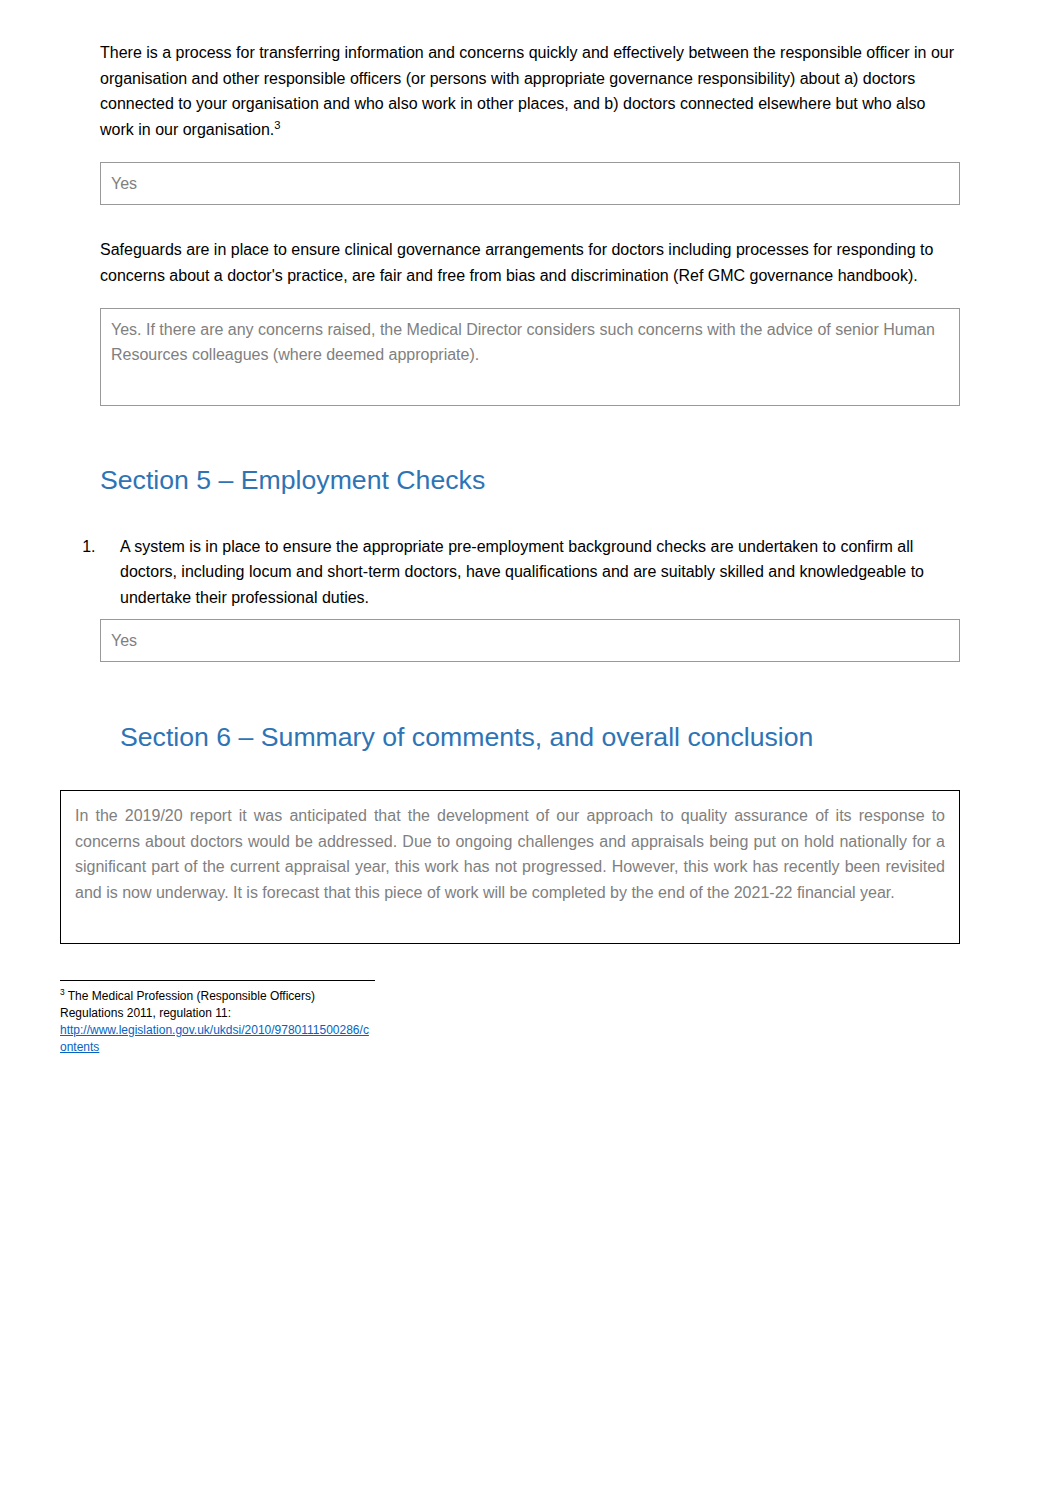There is a process for transferring information and concerns quickly and effectively between the responsible officer in our organisation and other responsible officers (or persons with appropriate governance responsibility) about a) doctors connected to your organisation and who also work in other places, and b) doctors connected elsewhere but who also work in our organisation.3
Yes
Safeguards are in place to ensure clinical governance arrangements for doctors including processes for responding to concerns about a doctor's practice, are fair and free from bias and discrimination (Ref GMC governance handbook).
Yes. If there are any concerns raised, the Medical Director considers such concerns with the advice of senior Human Resources colleagues (where deemed appropriate).
Section 5 – Employment Checks
A system is in place to ensure the appropriate pre-employment background checks are undertaken to confirm all doctors, including locum and short-term doctors, have qualifications and are suitably skilled and knowledgeable to undertake their professional duties.
Yes
Section 6 – Summary of comments, and overall conclusion
In the 2019/20 report it was anticipated that the development of our approach to quality assurance of its response to concerns about doctors would be addressed. Due to ongoing challenges and appraisals being put on hold nationally for a significant part of the current appraisal year, this work has not progressed. However, this work has recently been revisited and is now underway. It is forecast that this piece of work will be completed by the end of the 2021-22 financial year.
3 The Medical Profession (Responsible Officers) Regulations 2011, regulation 11:
http://www.legislation.gov.uk/ukdsi/2010/9780111500286/contents